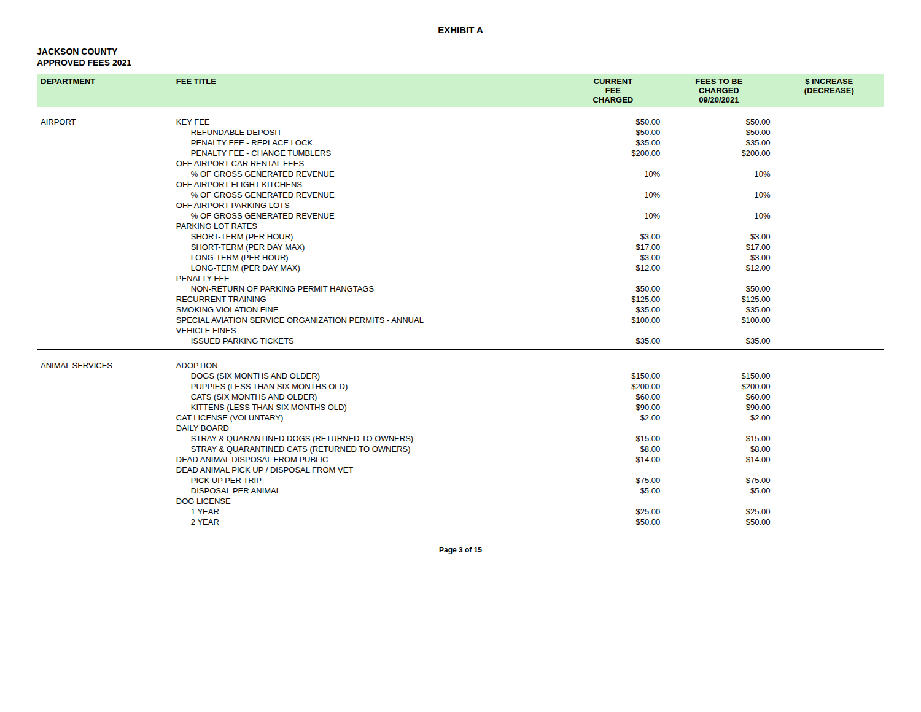EXHIBIT A
JACKSON COUNTY
APPROVED FEES 2021
| DEPARTMENT | FEE TITLE | CURRENT FEE CHARGED | FEES TO BE CHARGED 09/20/2021 | $ INCREASE (DECREASE) |
| --- | --- | --- | --- | --- |
| AIRPORT | KEY FEE | $50.00 | $50.00 | |
| | REFUNDABLE DEPOSIT | $50.00 | $50.00 | |
| | PENALTY FEE - REPLACE LOCK | $35.00 | $35.00 | |
| | PENALTY FEE - CHANGE TUMBLERS | $200.00 | $200.00 | |
| | OFF AIRPORT CAR RENTAL FEES | | | |
| | % OF GROSS GENERATED REVENUE | 10% | 10% | |
| | OFF AIRPORT FLIGHT KITCHENS | | | |
| | % OF GROSS GENERATED REVENUE | 10% | 10% | |
| | OFF AIRPORT PARKING LOTS | | | |
| | % OF GROSS GENERATED REVENUE | 10% | 10% | |
| | PARKING LOT RATES | | | |
| | SHORT-TERM (PER HOUR) | $3.00 | $3.00 | |
| | SHORT-TERM (PER DAY MAX) | $17.00 | $17.00 | |
| | LONG-TERM (PER HOUR) | $3.00 | $3.00 | |
| | LONG-TERM (PER DAY MAX) | $12.00 | $12.00 | |
| | PENALTY FEE | | | |
| | NON-RETURN OF PARKING PERMIT HANGTAGS | $50.00 | $50.00 | |
| | RECURRENT TRAINING | $125.00 | $125.00 | |
| | SMOKING VIOLATION FINE | $35.00 | $35.00 | |
| | SPECIAL AVIATION SERVICE ORGANIZATION PERMITS - ANNUAL | $100.00 | $100.00 | |
| | VEHICLE FINES | | | |
| | ISSUED PARKING TICKETS | $35.00 | $35.00 | |
| ANIMAL SERVICES | ADOPTION | | | |
| | DOGS (SIX MONTHS AND OLDER) | $150.00 | $150.00 | |
| | PUPPIES (LESS THAN SIX MONTHS OLD) | $200.00 | $200.00 | |
| | CATS (SIX MONTHS AND OLDER) | $60.00 | $60.00 | |
| | KITTENS (LESS THAN SIX MONTHS OLD) | $90.00 | $90.00 | |
| | CAT LICENSE (VOLUNTARY) | $2.00 | $2.00 | |
| | DAILY BOARD | | | |
| | STRAY & QUARANTINED DOGS (RETURNED TO OWNERS) | $15.00 | $15.00 | |
| | STRAY & QUARANTINED CATS (RETURNED TO OWNERS) | $8.00 | $8.00 | |
| | DEAD ANIMAL DISPOSAL FROM PUBLIC | $14.00 | $14.00 | |
| | DEAD ANIMAL PICK UP / DISPOSAL FROM VET | | | |
| | PICK UP PER TRIP | $75.00 | $75.00 | |
| | DISPOSAL PER ANIMAL | $5.00 | $5.00 | |
| | DOG LICENSE | | | |
| | 1 YEAR | $25.00 | $25.00 | |
| | 2 YEAR | $50.00 | $50.00 | |
Page 3 of 15